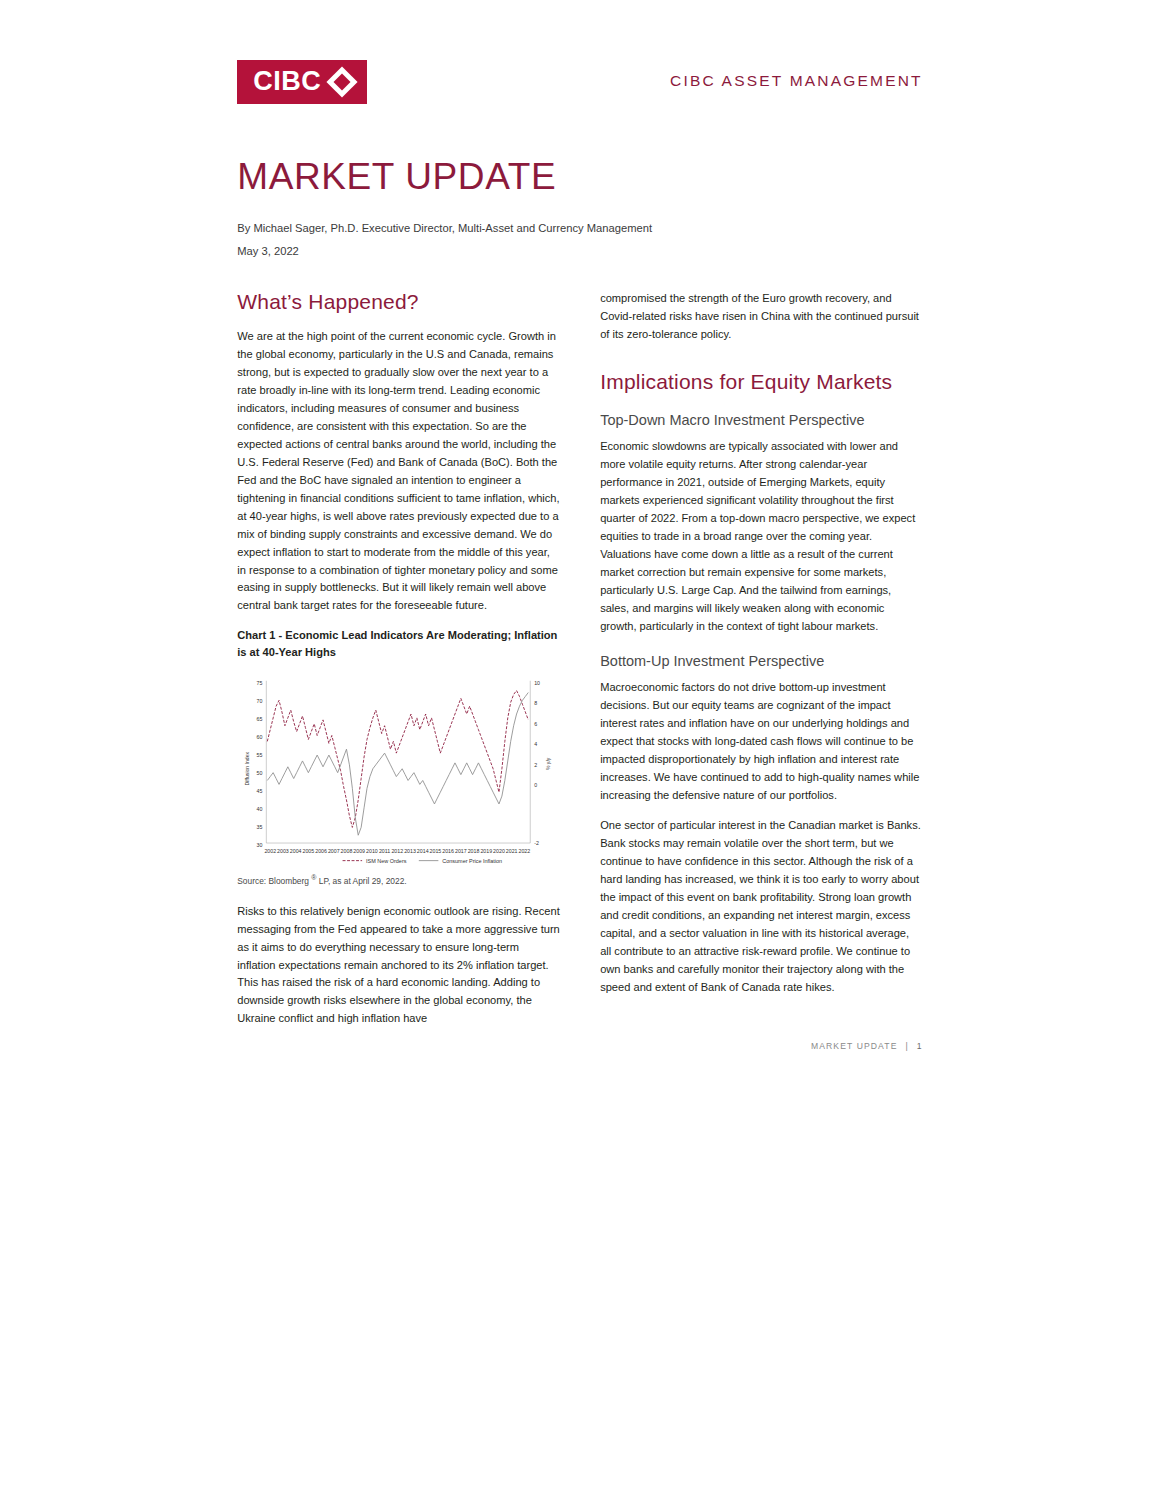CIBC
CIBC Asset Management
MARKET UPDATE
By Michael Sager, Ph.D. Executive Director, Multi-Asset and Currency Management
May 3, 2022
What’s Happened?
We are at the high point of the current economic cycle. Growth in the global economy, particularly in the U.S and Canada, remains strong, but is expected to gradually slow over the next year to a rate broadly in-line with its long-term trend. Leading economic indicators, including measures of consumer and business confidence, are consistent with this expectation. So are the expected actions of central banks around the world, including the U.S. Federal Reserve (Fed) and Bank of Canada (BoC). Both the Fed and the BoC have signaled an intention to engineer a tightening in financial conditions sufficient to tame inflation, which, at 40-year highs, is well above rates previously expected due to a mix of binding supply constraints and excessive demand. We do expect inflation to start to moderate from the middle of this year, in response to a combination of tighter monetary policy and some easing in supply bottlenecks. But it will likely remain well above central bank target rates for the foreseeable future.
Chart 1 - Economic Lead Indicators Are Moderating; Inflation is at 40-Year Highs
75 70 65 60 55 50 45 40 35 30 10 8 6 4 2 0 -2 Diffusion Index % y/y 2002 2003 2004 2005 2006 2007 2008 2009 2010 2011 2012 2013 2014 2015 2016 2017 2018 2019 2020 2021 2022 ISM New Orders Consumer Price Inflation
Source: Bloomberg ® LP, as at April 29, 2022.
Risks to this relatively benign economic outlook are rising. Recent messaging from the Fed appeared to take a more aggressive turn as it aims to do everything necessary to ensure long-term inflation expectations remain anchored to its 2% inflation target. This has raised the risk of a hard economic landing. Adding to downside growth risks elsewhere in the global economy, the Ukraine conflict and high inflation have
compromised the strength of the Euro growth recovery, and Covid-related risks have risen in China with the continued pursuit of its zero-tolerance policy.
Implications for Equity Markets
Top-Down Macro Investment Perspective
Economic slowdowns are typically associated with lower and more volatile equity returns. After strong calendar-year performance in 2021, outside of Emerging Markets, equity markets experienced significant volatility throughout the first quarter of 2022. From a top-down macro perspective, we expect equities to trade in a broad range over the coming year. Valuations have come down a little as a result of the current market correction but remain expensive for some markets, particularly U.S. Large Cap. And the tailwind from earnings, sales, and margins will likely weaken along with economic growth, particularly in the context of tight labour markets.
Bottom-Up Investment Perspective
Macroeconomic factors do not drive bottom-up investment decisions. But our equity teams are cognizant of the impact interest rates and inflation have on our underlying holdings and expect that stocks with long-dated cash flows will continue to be impacted disproportionately by high inflation and interest rate increases. We have continued to add to high-quality names while increasing the defensive nature of our portfolios.
One sector of particular interest in the Canadian market is Banks. Bank stocks may remain volatile over the short term, but we continue to have confidence in this sector. Although the risk of a hard landing has increased, we think it is too early to worry about the impact of this event on bank profitability. Strong loan growth and credit conditions, an expanding net interest margin, excess capital, and a sector valuation in line with its historical average, all contribute to an attractive risk-reward profile. We continue to own banks and carefully monitor their trajectory along with the speed and extent of Bank of Canada rate hikes.
MARKET UPDATE|1